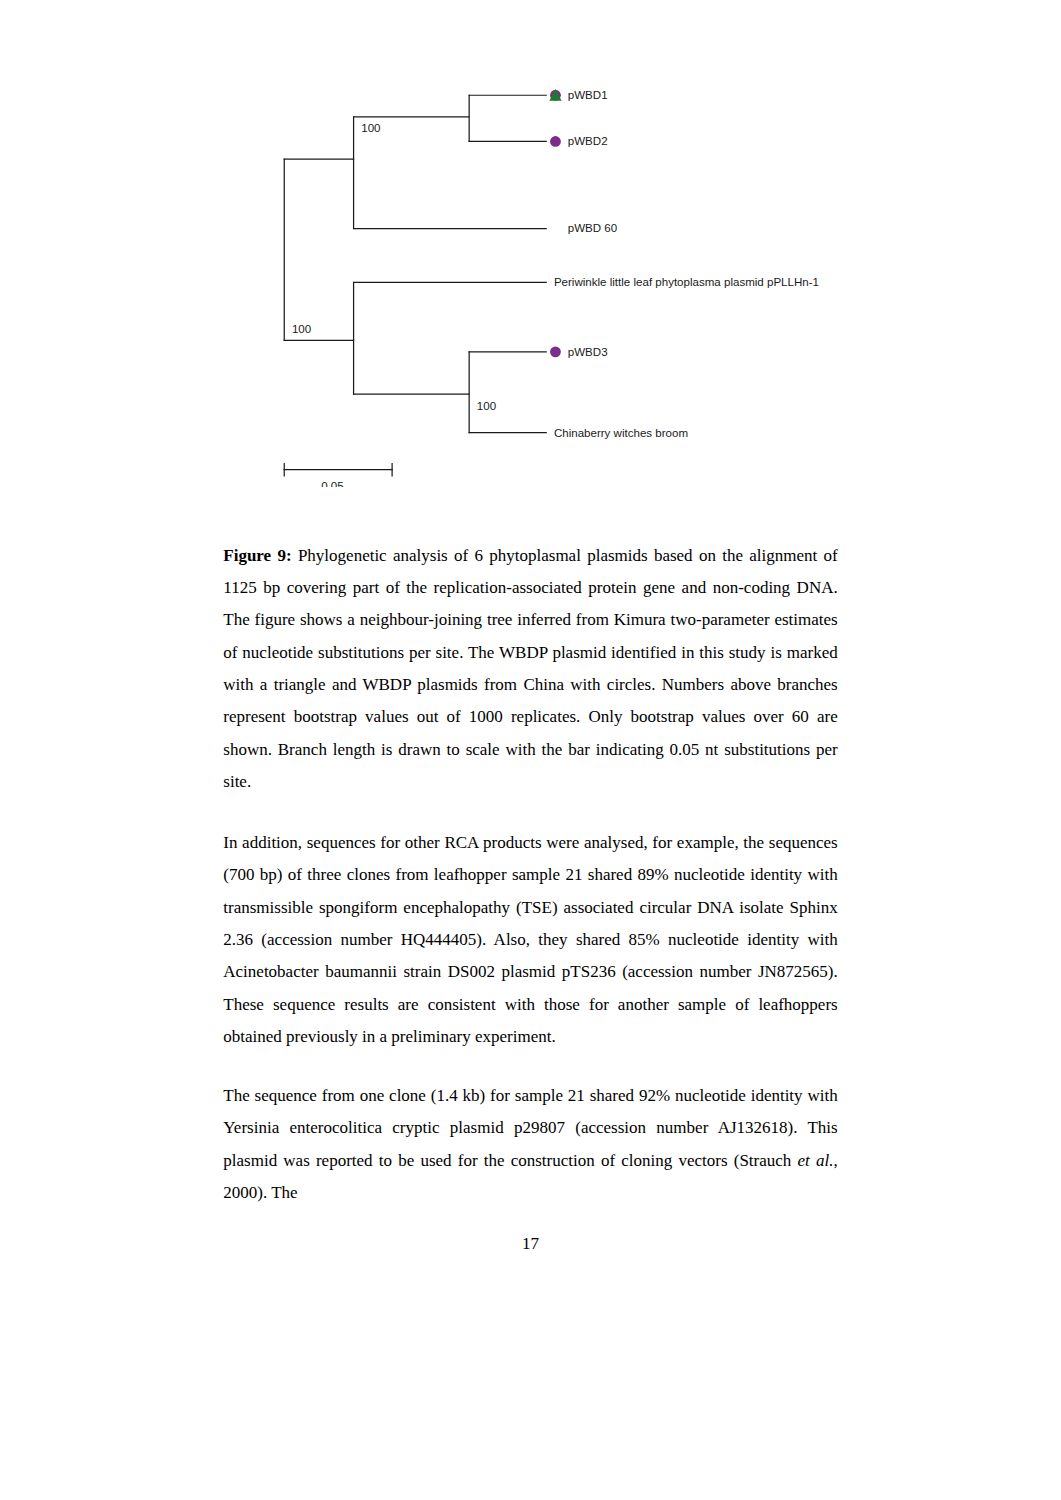pWBD1 pWBD2 pWBD 60 Periwinkle little leaf phytoplasma plasmid pPLLHn-1 pWBD3 Chinaberry witches broom 100 100 100 0.05
Figure 9: Phylogenetic analysis of 6 phytoplasmal plasmids based on the alignment of 1125 bp covering part of the replication-associated protein gene and non-coding DNA. The figure shows a neighbour-joining tree inferred from Kimura two-parameter estimates of nucleotide substitutions per site. The WBDP plasmid identified in this study is marked with a triangle and WBDP plasmids from China with circles. Numbers above branches represent bootstrap values out of 1000 replicates. Only bootstrap values over 60 are shown. Branch length is drawn to scale with the bar indicating 0.05 nt substitutions per site.
In addition, sequences for other RCA products were analysed, for example, the sequences (700 bp) of three clones from leafhopper sample 21 shared 89% nucleotide identity with transmissible spongiform encephalopathy (TSE) associated circular DNA isolate Sphinx 2.36 (accession number HQ444405). Also, they shared 85% nucleotide identity with Acinetobacter baumannii strain DS002 plasmid pTS236 (accession number JN872565). These sequence results are consistent with those for another sample of leafhoppers obtained previously in a preliminary experiment.
The sequence from one clone (1.4 kb) for sample 21 shared 92% nucleotide identity with Yersinia enterocolitica cryptic plasmid p29807 (accession number AJ132618). This plasmid was reported to be used for the construction of cloning vectors (Strauch et al., 2000). The
17